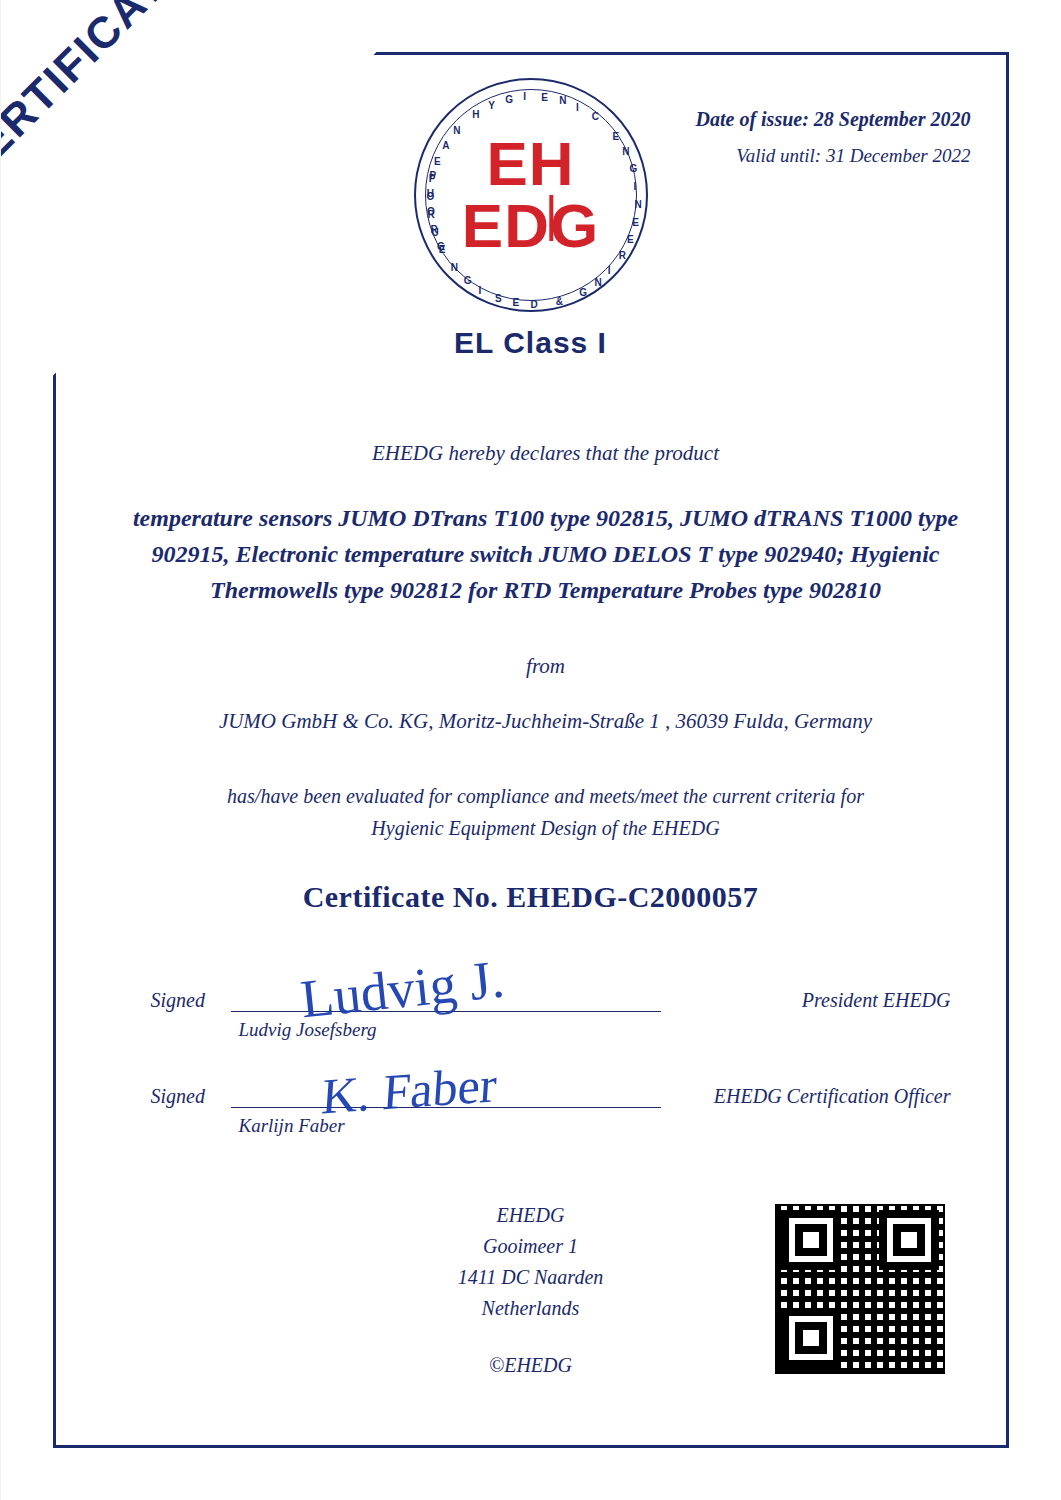CERTIFICATE OF COMPLIANCE
Date of issue: 28 September 2020
Valid until: 31 December 2022
E U R O P E A N H Y G I E N I C E N G I N E E R I N G & D E S I G N G R O U P
EHEDG
EL Class I
EHEDG hereby declares that the product
temperature sensors JUMO DTrans T100 type 902815, JUMO dTRANS T1000 type 902915, Electronic temperature switch JUMO DELOS T type 902940; Hygienic Thermowells type 902812 for RTD Temperature Probes type 902810
from
JUMO GmbH & Co. KG, Moritz-Juchheim-Straße 1 , 36039 Fulda, Germany
has/have been evaluated for compliance and meets/meet the current criteria for
Hygienic Equipment Design of the EHEDG
Certificate No. EHEDG-C2000057
Signed Ludvig J. Ludvig Josefsberg President EHEDG
Signed K. Faber Karlijn Faber EHEDG Certification Officer
EHEDG
Gooimeer 1
1411 DC Naarden
Netherlands
©EHEDG